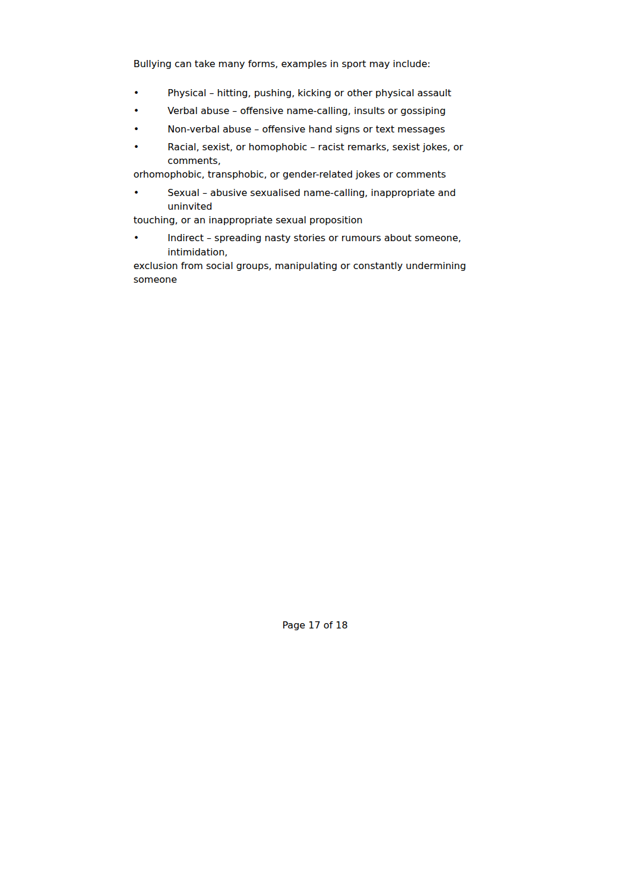Bullying can take many forms, examples in sport may include:
Physical – hitting, pushing, kicking or other physical assault
Verbal abuse – offensive name-calling, insults or gossiping
Non-verbal abuse – offensive hand signs or text messages
Racial, sexist, or homophobic – racist remarks, sexist jokes, or comments,orhomophobic, transphobic, or gender-related jokes or comments
Sexual – abusive sexualised name-calling, inappropriate and uninvitedtouching, or an inappropriate sexual proposition
Indirect – spreading nasty stories or rumours about someone, intimidation,exclusion from social groups, manipulating or constantly undermining someone
Page 17 of 18